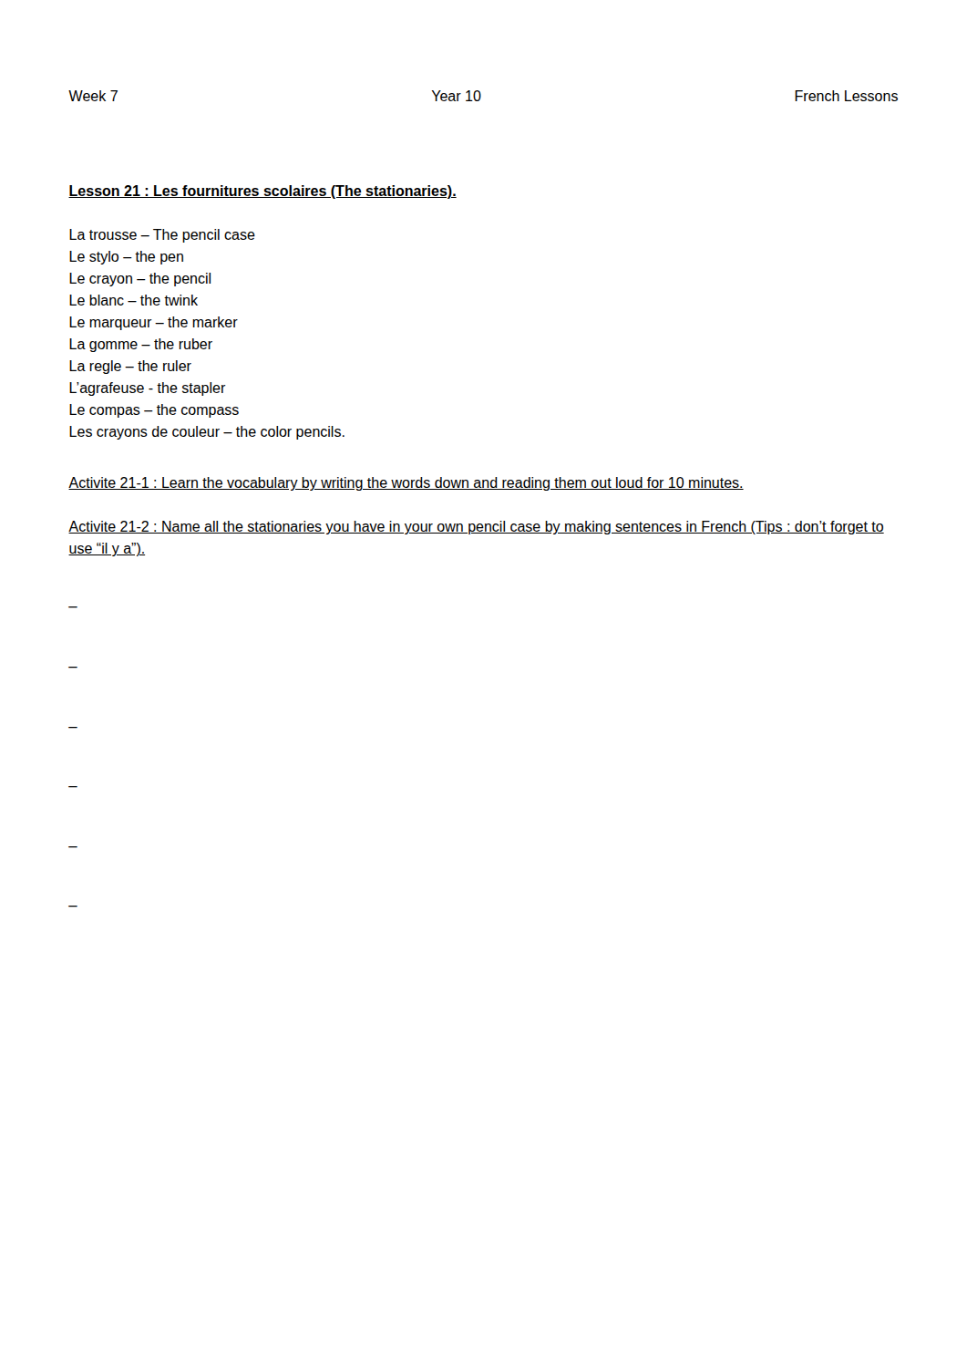Week 7 Year 10 French Lessons
Lesson 21 : Les fournitures scolaires (The stationaries).
La trousse – The pencil case
Le stylo – the pen
Le crayon – the pencil
Le blanc – the twink
Le marqueur – the marker
La gomme – the ruber
La regle – the ruler
L’agrafeuse - the stapler
Le compas – the compass
Les crayons de couleur – the color pencils.
Activite 21-1 : Learn the vocabulary by writing the words down and reading them out loud for 10 minutes.
Activite 21-2 : Name all the stationaries you have in your own pencil case by making sentences in French (Tips : don’t forget to use “il y a”).